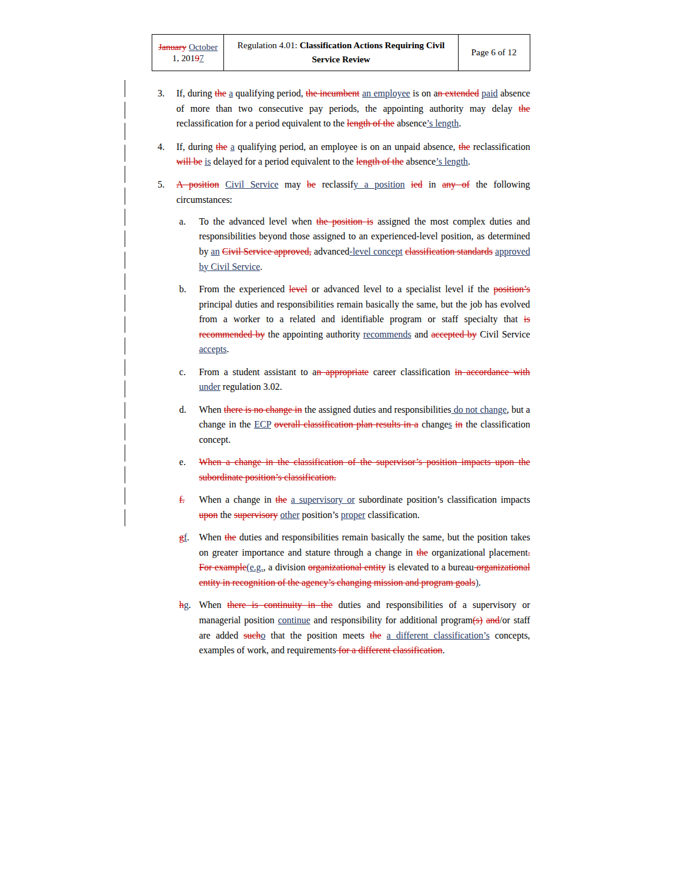| January October 1, 201 9 7 | Regulation 4.01: Classification Actions Requiring Civil Service Review | Page 6 of 12 |
3. If, during the a qualifying period, the incumbent an employee is on an extended paid absence of more than two consecutive pay periods, the appointing authority may delay the reclassification for a period equivalent to the length of the absence’s length.
4. If, during the a qualifying period, an employee is on an unpaid absence, the reclassification will be is delayed for a period equivalent to the length of the absence’s length.
5. A position Civil Service may be reclassify a position ied in any of the following circumstances:
a. To the advanced level when the position is assigned the most complex duties and responsibilities beyond those assigned to an experienced-level position, as determined by an Civil Service approved, advanced-level concept classification standards approved by Civil Service.
b. From the experienced level or advanced level to a specialist level if the position’s principal duties and responsibilities remain basically the same, but the job has evolved from a worker to a related and identifiable program or staff specialty that is recommended by the appointing authority recommends and accepted by Civil Service accepts.
c. From a student assistant to an appropriate career classification in accordance with under regulation 3.02.
d. When there is no change in the assigned duties and responsibilities do not change, but a change in the ECP overall classification plan results in a changes in the classification concept.
e. When a change in the classification of the supervisor’s position impacts upon the subordinate position’s classification.
f. When a change in the a supervisory or subordinate position’s classification impacts upon the supervisory other position’s proper classification.
gf. When the duties and responsibilities remain basically the same, but the position takes on greater importance and stature through a change in the organizational placement. For example(e.g., a division organizational entity is elevated to a bureau organizational entity in recognition of the agency’s changing mission and program goals).
hg. When there is continuity in the duties and responsibilities of a supervisory or managerial position continue and responsibility for additional program(s) and/or staff are added such o that the position meets the a different classification’s concepts, examples of work, and requirements for a different classification.